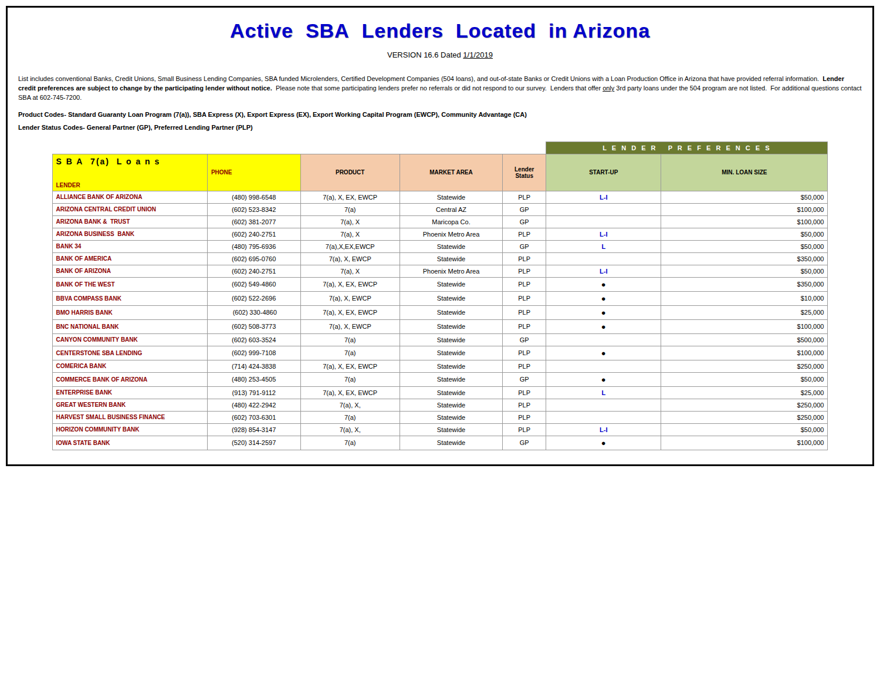Active SBA Lenders Located in Arizona
VERSION 16.6 Dated 1/1/2019
List includes conventional Banks, Credit Unions, Small Business Lending Companies, SBA funded Microlenders, Certified Development Companies (504 loans), and out-of-state Banks or Credit Unions with a Loan Production Office in Arizona that have provided referral information. Lender credit preferences are subject to change by the participating lender without notice. Please note that some participating lenders prefer no referrals or did not respond to our survey. Lenders that offer only 3rd party loans under the 504 program are not listed. For additional questions contact SBA at 602-745-7200.
Product Codes- Standard Guaranty Loan Program (7(a)), SBA Express (X), Export Express (EX), Export Working Capital Program (EWCP), Community Advantage (CA)
Lender Status Codes- General Partner (GP), Preferred Lending Partner (PLP)
| | L E N D E R P R E F E R E N C E S |
| --- | --- |
| S B A 7(a) L o a n s LENDER | PHONE | PRODUCT | MARKET AREA | Lender Status | START-UP | MIN. LOAN SIZE |
| ALLIANCE BANK OF ARIZONA | (480) 998-6548 | 7(a), X, EX, EWCP | Statewide | PLP | L-I | $50,000 |
| ARIZONA CENTRAL CREDIT UNION | (602) 523-8342 | 7(a) | Central AZ | GP | | $100,000 |
| ARIZONA BANK & TRUST | (602) 381-2077 | 7(a), X | Maricopa Co. | GP | | $100,000 |
| ARIZONA BUSINESS BANK | (602) 240-2751 | 7(a), X | Phoenix Metro Area | PLP | L-I | $50,000 |
| BANK 34 | (480) 795-6936 | 7(a),X,EX,EWCP | Statewide | GP | L | $50,000 |
| BANK OF AMERICA | (602) 695-0760 | 7(a), X, EWCP | Statewide | PLP | | $350,000 |
| BANK OF ARIZONA | (602) 240-2751 | 7(a), X | Phoenix Metro Area | PLP | L-I | $50,000 |
| BANK OF THE WEST | (602) 549-4860 | 7(a), X, EX, EWCP | Statewide | PLP | ● | $350,000 |
| BBVA COMPASS BANK | (602) 522-2696 | 7(a), X, EWCP | Statewide | PLP | ● | $10,000 |
| BMO HARRIS BANK | (602) 330-4860 | 7(a), X, EX, EWCP | Statewide | PLP | ● | $25,000 |
| BNC NATIONAL BANK | (602) 508-3773 | 7(a), X, EWCP | Statewide | PLP | ● | $100,000 |
| CANYON COMMUNITY BANK | (602) 603-3524 | 7(a) | Statewide | GP | | $500,000 |
| CENTERSTONE SBA LENDING | (602) 999-7108 | 7(a) | Statewide | PLP | ● | $100,000 |
| COMERICA BANK | (714) 424-3838 | 7(a), X, EX, EWCP | Statewide | PLP | | $250,000 |
| COMMERCE BANK OF ARIZONA | (480) 253-4505 | 7(a) | Statewide | GP | ● | $50,000 |
| ENTERPRISE BANK | (913) 791-9112 | 7(a), X, EX, EWCP | Statewide | PLP | L | $25,000 |
| GREAT WESTERN BANK | (480) 422-2942 | 7(a), X, | Statewide | PLP | | $250,000 |
| HARVEST SMALL BUSINESS FINANCE | (602) 703-6301 | 7(a) | Statewide | PLP | | $250,000 |
| HORIZON COMMUNITY BANK | (928) 854-3147 | 7(a), X, | Statewide | PLP | L-I | $50,000 |
| IOWA STATE BANK | (520) 314-2597 | 7(a) | Statewide | GP | ● | $100,000 |